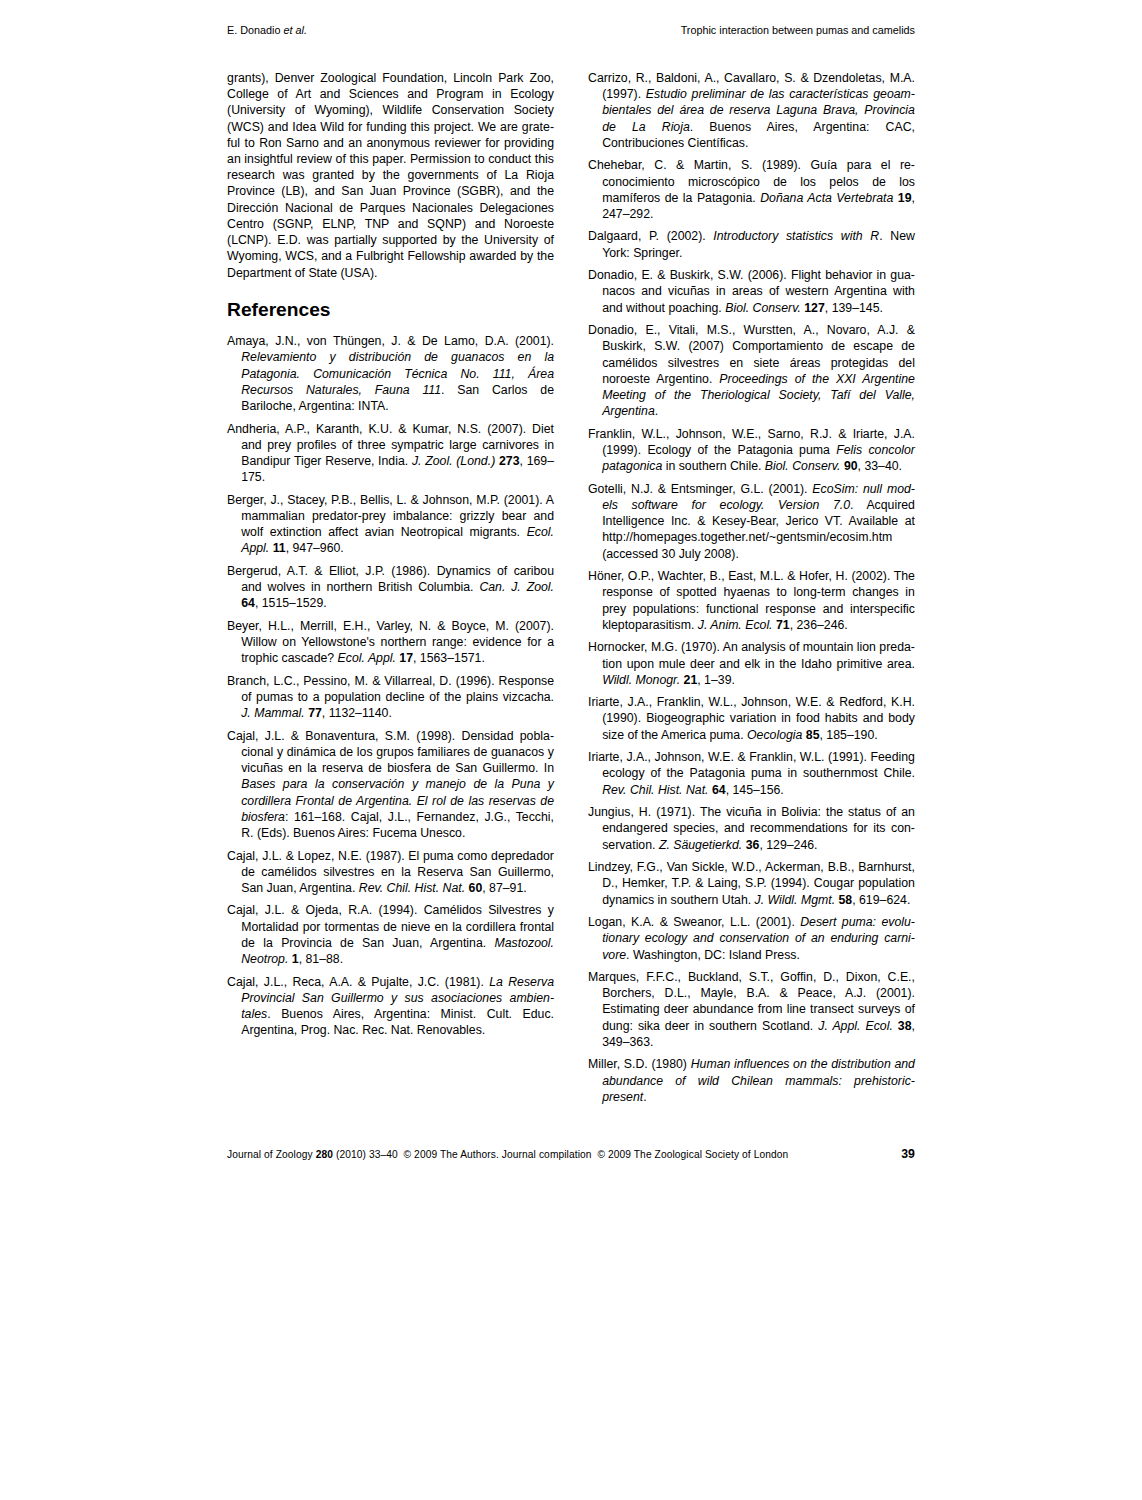E. Donadio et al.
Trophic interaction between pumas and camelids
grants), Denver Zoological Foundation, Lincoln Park Zoo, College of Art and Sciences and Program in Ecology (University of Wyoming), Wildlife Conservation Society (WCS) and Idea Wild for funding this project. We are grateful to Ron Sarno and an anonymous reviewer for providing an insightful review of this paper. Permission to conduct this research was granted by the governments of La Rioja Province (LB), and San Juan Province (SGBR), and the Dirección Nacional de Parques Nacionales Delegaciones Centro (SGNP, ELNP, TNP and SQNP) and Noroeste (LCNP). E.D. was partially supported by the University of Wyoming, WCS, and a Fulbright Fellowship awarded by the Department of State (USA).
References
Amaya, J.N., von Thüngen, J. & De Lamo, D.A. (2001). Relevamiento y distribución de guanacos en la Patagonia. Comunicación Técnica No. 111, Área Recursos Naturales, Fauna 111. San Carlos de Bariloche, Argentina: INTA.
Andheria, A.P., Karanth, K.U. & Kumar, N.S. (2007). Diet and prey profiles of three sympatric large carnivores in Bandipur Tiger Reserve, India. J. Zool. (Lond.) 273, 169–175.
Berger, J., Stacey, P.B., Bellis, L. & Johnson, M.P. (2001). A mammalian predator-prey imbalance: grizzly bear and wolf extinction affect avian Neotropical migrants. Ecol. Appl. 11, 947–960.
Bergerud, A.T. & Elliot, J.P. (1986). Dynamics of caribou and wolves in northern British Columbia. Can. J. Zool. 64, 1515–1529.
Beyer, H.L., Merrill, E.H., Varley, N. & Boyce, M. (2007). Willow on Yellowstone's northern range: evidence for a trophic cascade? Ecol. Appl. 17, 1563–1571.
Branch, L.C., Pessino, M. & Villarreal, D. (1996). Response of pumas to a population decline of the plains vizcacha. J. Mammal. 77, 1132–1140.
Cajal, J.L. & Bonaventura, S.M. (1998). Densidad poblacional y dinámica de los grupos familiares de guanacos y vicuñas en la reserva de biosfera de San Guillermo. In Bases para la conservación y manejo de la Puna y cordillera Frontal de Argentina. El rol de las reservas de biosfera: 161–168. Cajal, J.L., Fernandez, J.G., Tecchi, R. (Eds). Buenos Aires: Fucema Unesco.
Cajal, J.L. & Lopez, N.E. (1987). El puma como depredador de camélidos silvestres en la Reserva San Guillermo, San Juan, Argentina. Rev. Chil. Hist. Nat. 60, 87–91.
Cajal, J.L. & Ojeda, R.A. (1994). Camélidos Silvestres y Mortalidad por tormentas de nieve en la cordillera frontal de la Provincia de San Juan, Argentina. Mastozool. Neotrop. 1, 81–88.
Cajal, J.L., Reca, A.A. & Pujalte, J.C. (1981). La Reserva Provincial San Guillermo y sus asociaciones ambientales. Buenos Aires, Argentina: Minist. Cult. Educ. Argentina, Prog. Nac. Rec. Nat. Renovables.
Carrizo, R., Baldoni, A., Cavallaro, S. & Dzendoletas, M.A. (1997). Estudio preliminar de las características geoambientales del área de reserva Laguna Brava, Provincia de La Rioja. Buenos Aires, Argentina: CAC, Contribuciones Científicas.
Chehebar, C. & Martin, S. (1989). Guía para el reconocimiento microscópico de los pelos de los mamíferos de la Patagonia. Doñana Acta Vertebrata 19, 247–292.
Dalgaard, P. (2002). Introductory statistics with R. New York: Springer.
Donadio, E. & Buskirk, S.W. (2006). Flight behavior in guanacos and vicuñas in areas of western Argentina with and without poaching. Biol. Conserv. 127, 139–145.
Donadio, E., Vitali, M.S., Wurstten, A., Novaro, A.J. & Buskirk, S.W. (2007) Comportamiento de escape de camélidos silvestres en siete áreas protegidas del noroeste Argentino. Proceedings of the XXI Argentine Meeting of the Theriological Society, Tafí del Valle, Argentina.
Franklin, W.L., Johnson, W.E., Sarno, R.J. & Iriarte, J.A. (1999). Ecology of the Patagonia puma Felis concolor patagonica in southern Chile. Biol. Conserv. 90, 33–40.
Gotelli, N.J. & Entsminger, G.L. (2001). EcoSim: null models software for ecology. Version 7.0. Acquired Intelligence Inc. & Kesey-Bear, Jerico VT. Available at http://homepages.together.net/~gentsmin/ecosim.htm (accessed 30 July 2008).
Höner, O.P., Wachter, B., East, M.L. & Hofer, H. (2002). The response of spotted hyaenas to long-term changes in prey populations: functional response and interspecific kleptoparasitism. J. Anim. Ecol. 71, 236–246.
Hornocker, M.G. (1970). An analysis of mountain lion predation upon mule deer and elk in the Idaho primitive area. Wildl. Monogr. 21, 1–39.
Iriarte, J.A., Franklin, W.L., Johnson, W.E. & Redford, K.H. (1990). Biogeographic variation in food habits and body size of the America puma. Oecologia 85, 185–190.
Iriarte, J.A., Johnson, W.E. & Franklin, W.L. (1991). Feeding ecology of the Patagonia puma in southernmost Chile. Rev. Chil. Hist. Nat. 64, 145–156.
Jungius, H. (1971). The vicuña in Bolivia: the status of an endangered species, and recommendations for its conservation. Z. Säugetierkd. 36, 129–246.
Lindzey, F.G., Van Sickle, W.D., Ackerman, B.B., Barnhurst, D., Hemker, T.P. & Laing, S.P. (1994). Cougar population dynamics in southern Utah. J. Wildl. Mgmt. 58, 619–624.
Logan, K.A. & Sweanor, L.L. (2001). Desert puma: evolutionary ecology and conservation of an enduring carnivore. Washington, DC: Island Press.
Marques, F.F.C., Buckland, S.T., Goffin, D., Dixon, C.E., Borchers, D.L., Mayle, B.A. & Peace, A.J. (2001). Estimating deer abundance from line transect surveys of dung: sika deer in southern Scotland. J. Appl. Ecol. 38, 349–363.
Miller, S.D. (1980) Human influences on the distribution and abundance of wild Chilean mammals: prehistoric-present.
Journal of Zoology 280 (2010) 33–40 © 2009 The Authors. Journal compilation © 2009 The Zoological Society of London
39